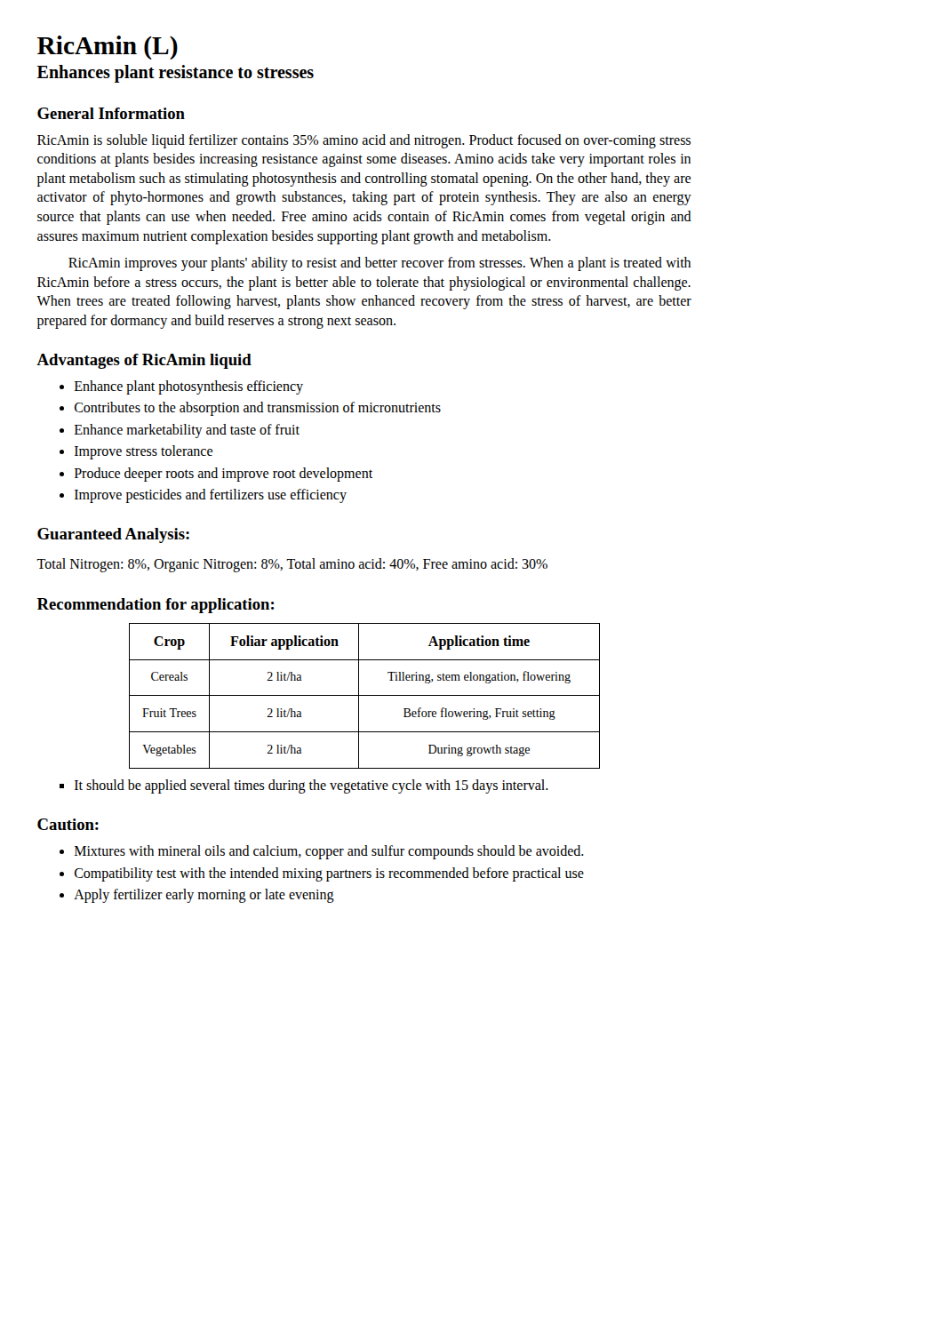RicAmin (L)
Enhances plant resistance to stresses
General Information
RicAmin is soluble liquid fertilizer contains 35% amino acid and nitrogen. Product focused on over-coming stress conditions at plants besides increasing resistance against some diseases. Amino acids take very important roles in plant metabolism such as stimulating photosynthesis and controlling stomatal opening. On the other hand, they are activator of phyto-hormones and growth substances, taking part of protein synthesis. They are also an energy source that plants can use when needed. Free amino acids contain of RicAmin comes from vegetal origin and assures maximum nutrient complexation besides supporting plant growth and metabolism.
RicAmin improves your plants' ability to resist and better recover from stresses. When a plant is treated with RicAmin before a stress occurs, the plant is better able to tolerate that physiological or environmental challenge. When trees are treated following harvest, plants show enhanced recovery from the stress of harvest, are better prepared for dormancy and build reserves a strong next season.
Advantages of RicAmin liquid
Enhance plant photosynthesis efficiency
Contributes to the absorption and transmission of micronutrients
Enhance marketability and taste of fruit
Improve stress tolerance
Produce deeper roots and improve root development
Improve pesticides and fertilizers use efficiency
Guaranteed Analysis:
Total Nitrogen: 8%, Organic Nitrogen: 8%, Total amino acid: 40%, Free amino acid: 30%
Recommendation for application:
| Crop | Foliar application | Application time |
| --- | --- | --- |
| Cereals | 2 lit/ha | Tillering, stem elongation, flowering |
| Fruit Trees | 2 lit/ha | Before flowering, Fruit setting |
| Vegetables | 2 lit/ha | During growth stage |
It should be applied several times during the vegetative cycle with 15 days interval.
Caution:
Mixtures with mineral oils and calcium, copper and sulfur compounds should be avoided.
Compatibility test with the intended mixing partners is recommended before practical use
Apply fertilizer early morning or late evening